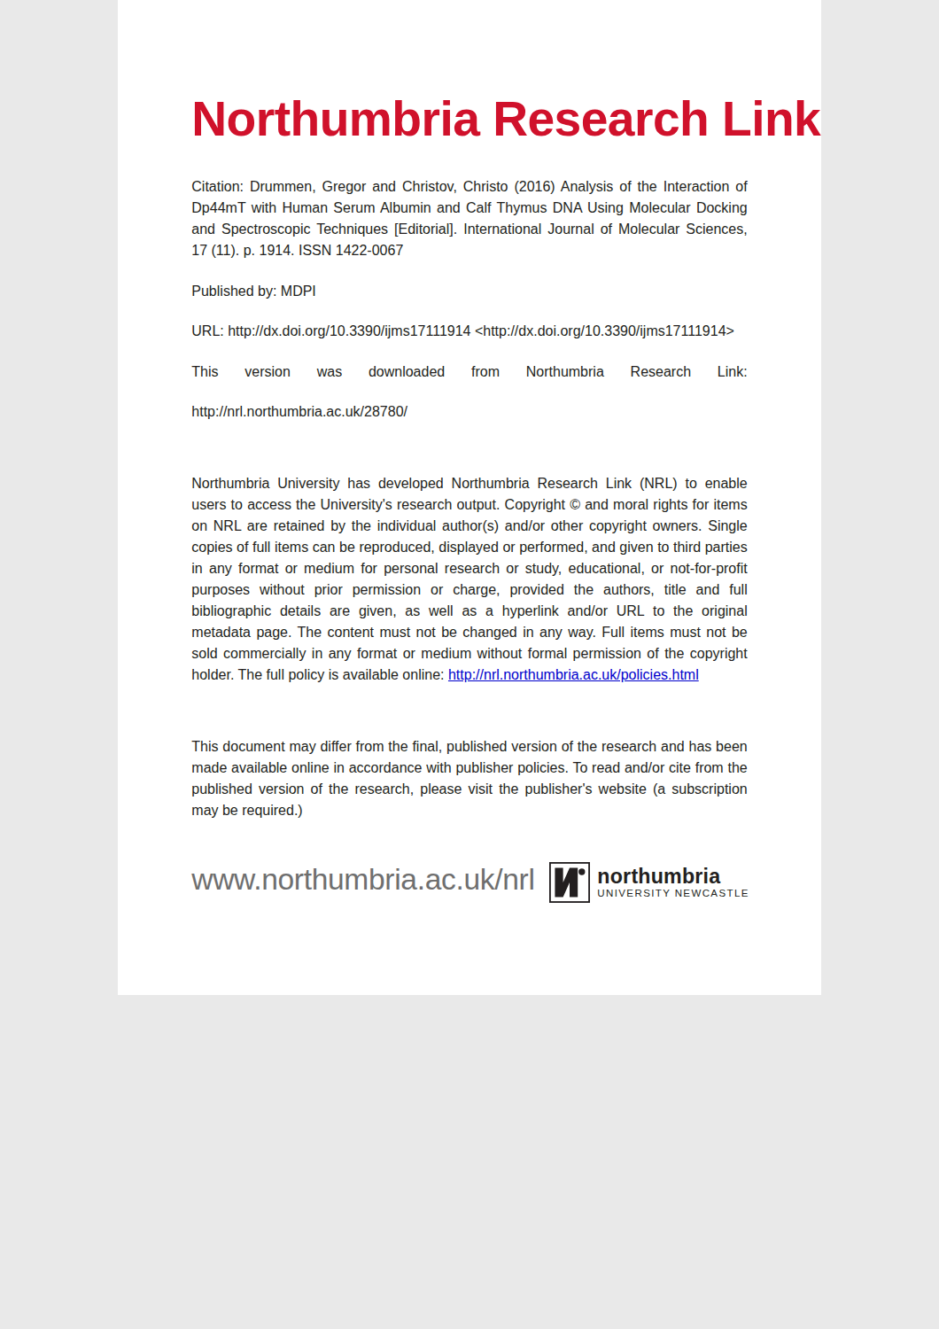Northumbria Research Link
Citation: Drummen, Gregor and Christov, Christo (2016) Analysis of the Interaction of Dp44mT with Human Serum Albumin and Calf Thymus DNA Using Molecular Docking and Spectroscopic Techniques [Editorial]. International Journal of Molecular Sciences, 17 (11). p. 1914. ISSN 1422-0067
Published by: MDPI
URL: http://dx.doi.org/10.3390/ijms17111914 <http://dx.doi.org/10.3390/ijms17111914>
This version was downloaded from Northumbria Research Link:
http://nrl.northumbria.ac.uk/28780/
Northumbria University has developed Northumbria Research Link (NRL) to enable users to access the University's research output. Copyright © and moral rights for items on NRL are retained by the individual author(s) and/or other copyright owners. Single copies of full items can be reproduced, displayed or performed, and given to third parties in any format or medium for personal research or study, educational, or not-for-profit purposes without prior permission or charge, provided the authors, title and full bibliographic details are given, as well as a hyperlink and/or URL to the original metadata page. The content must not be changed in any way. Full items must not be sold commercially in any format or medium without formal permission of the copyright holder. The full policy is available online: http://nrl.northumbria.ac.uk/policies.html
This document may differ from the final, published version of the research and has been made available online in accordance with publisher policies. To read and/or cite from the published version of the research, please visit the publisher's website (a subscription may be required.)
www.northumbria.ac.uk/nrl
northumbria UNIVERSITY NEWCASTLE